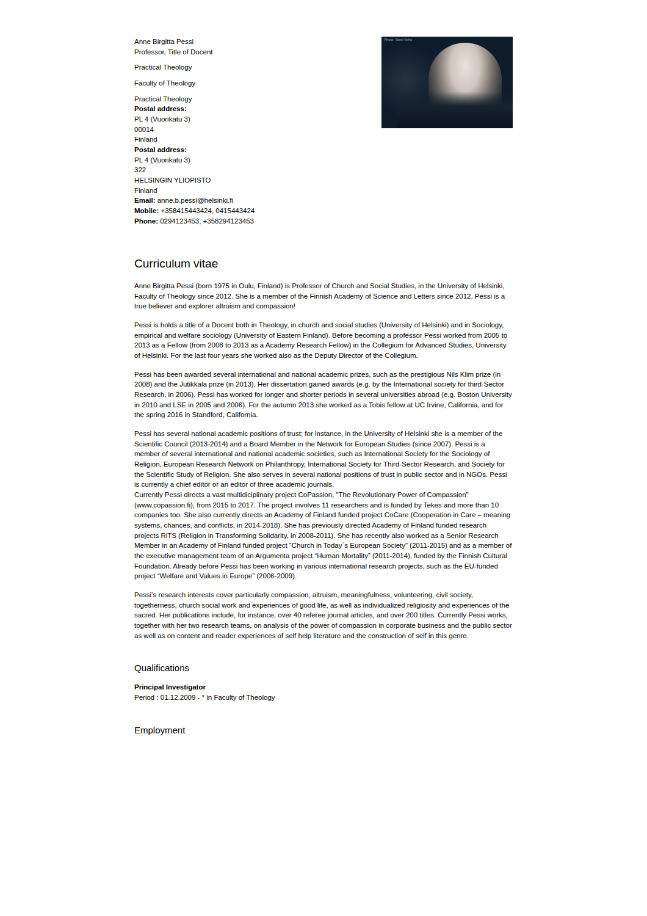Anne Birgitta Pessi
Professor, Title of Docent
Practical Theology
Faculty of Theology
Practical Theology
Postal address:
PL 4 (Vuorikatu 3)
00014
Finland
Postal address:
PL 4 (Vuorikatu 3)
322
HELSINGIN YLIOPISTO
Finland
Email: anne.b.pessi@helsinki.fi
Mobile: +358415443424, 0415443424
Phone: 0294123453, +358294123453
Photo: Tomi Veho
Curriculum vitae
Anne Birgitta Pessi (born 1975 in Oulu, Finland) is Professor of Church and Social Studies, in the University of Helsinki, Faculty of Theology since 2012. She is a member of the Finnish Academy of Science and Letters since 2012. Pessi is a true believer and explorer altruism and compassion!
Pessi is holds a title of a Docent both in Theology, in church and social studies (University of Helsinki) and in Sociology, empirical and welfare sociology (University of Eastern Finland). Before becoming a professor Pessi worked from 2005 to 2013 as a Fellow (from 2008 to 2013 as a Academy Research Fellow) in the Collegium for Advanced Studies, University of Helsinki. For the last four years she worked also as the Deputy Director of the Collegium.
Pessi has been awarded several international and national academic prizes, such as the prestigious Nils Klim prize (in 2008) and the Jutikkala prize (in 2013). Her dissertation gained awards (e.g. by the International society for third-Sector Research, in 2006). Pessi has worked for longer and shorter periods in several universities abroad (e.g. Boston University in 2010 and LSE in 2005 and 2006). For the autumn 2013 she worked as a Tobis fellow at UC Irvine, California, and for the spring 2016 in Standford, California.
Pessi has several national academic positions of trust; for instance, in the University of Helsinki she is a member of the Scientific Council (2013-2014) and a Board Member in the Network for European Studies (since 2007). Pessi is a member of several international and national academic societies, such as International Society for the Sociology of Religion, European Research Network on Philanthropy, International Society for Third-Sector Research, and Society for the Scientific Study of Religion. She also serves in several national positions of trust in public sector and in NGOs. Pessi is currently a chief editor or an editor of three academic journals.
Currently Pessi directs a vast multidiciplinary project CoPassion, "The Revolutionary Power of Compassion" (www.copassion.fi), from 2015 to 2017. The project involves 11 researchers and is funded by Tekes and more than 10 companies too. She also currently directs an Academy of Finland funded project CoCare (Cooperation in Care – meaning systems, chances, and conflicts, in 2014-2018). She has previously directed Academy of Finland funded research projects RiTS (Religion in Transforming Solidarity, in 2008-2011). She has recently also worked as a Senior Research Member in an Academy of Finland funded project “Church in Today´s European Society” (2011-2015) and as a member of the executive management team of an Argumenta project “Human Mortality” (2011-2014), funded by the Finnish Cultural Foundation. Already before Pessi has been working in various international research projects, such as the EU-funded project “Welfare and Values in Europe” (2006-2009).
Pessi’s research interests cover particularly compassion, altruism, meaningfulness, volunteering, civil society, togetherness, church social work and experiences of good life, as well as individualized religiosity and experiences of the sacred. Her publications include, for instance, over 40 referee journal articles, and over 200 titles. Currently Pessi works, together with her two research teams, on analysis of the power of compassion in corporate business and the public sector as well as on content and reader experiences of self help literature and the construction of self in this genre.
Qualifications
Principal Investigator
Period : 01.12.2009 - * in Faculty of Theology
Employment